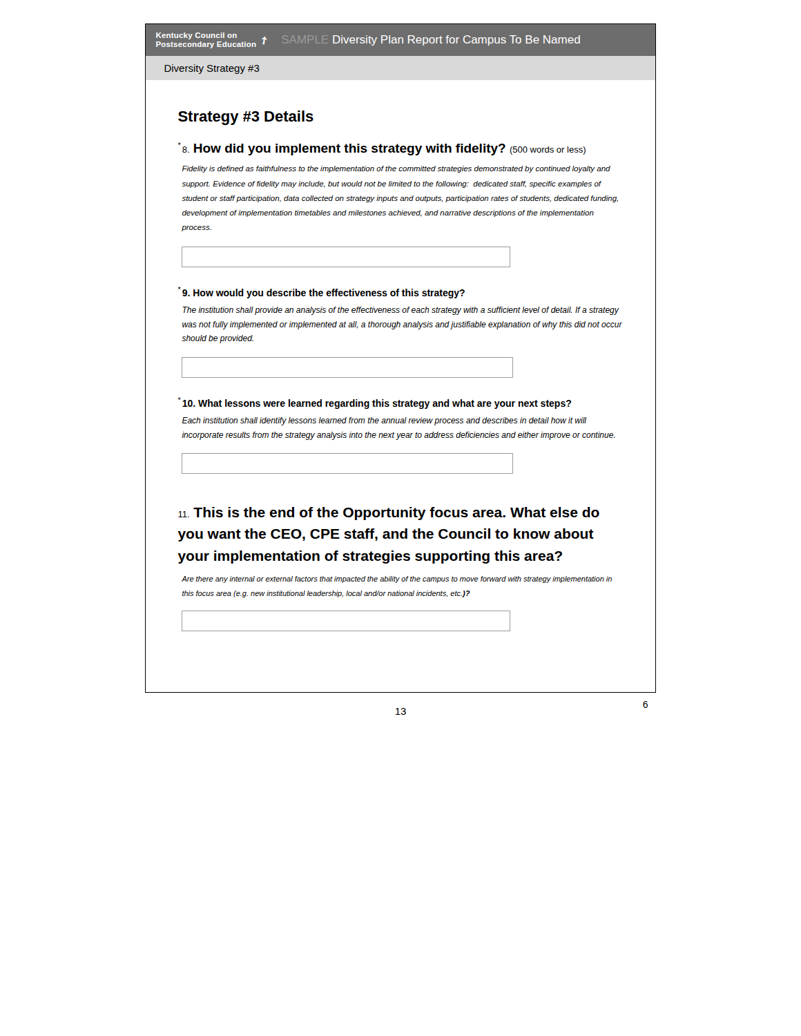Kentucky Council on
Postsecondary Education ➚
SAMPLE Diversity Plan Report for Campus To Be Named
Diversity Strategy #3
Strategy #3 Details
*8. How did you implement this strategy with fidelity? (500 words or less)
Fidelity is defined as faithfulness to the implementation of the committed strategies demonstrated by continued loyalty and support. Evidence of fidelity may include, but would not be limited to the following: dedicated staff, specific examples of student or staff participation, data collected on strategy inputs and outputs, participation rates of students, dedicated funding, development of implementation timetables and milestones achieved, and narrative descriptions of the implementation process.
*9. How would you describe the effectiveness of this strategy?
The institution shall provide an analysis of the effectiveness of each strategy with a sufficient level of detail. If a strategy was not fully implemented or implemented at all, a thorough analysis and justifiable explanation of why this did not occur should be provided.
*10. What lessons were learned regarding this strategy and what are your next steps?
Each institution shall identify lessons learned from the annual review process and describes in detail how it will incorporate results from the strategy analysis into the next year to address deficiencies and either improve or continue.
11. This is the end of the Opportunity focus area. What else do you want the CEO, CPE staff, and the Council to know about your implementation of strategies supporting this area?
Are there any internal or external factors that impacted the ability of the campus to move forward with strategy implementation in this focus area (e.g. new institutional leadership, local and/or national incidents, etc.)?
6
13